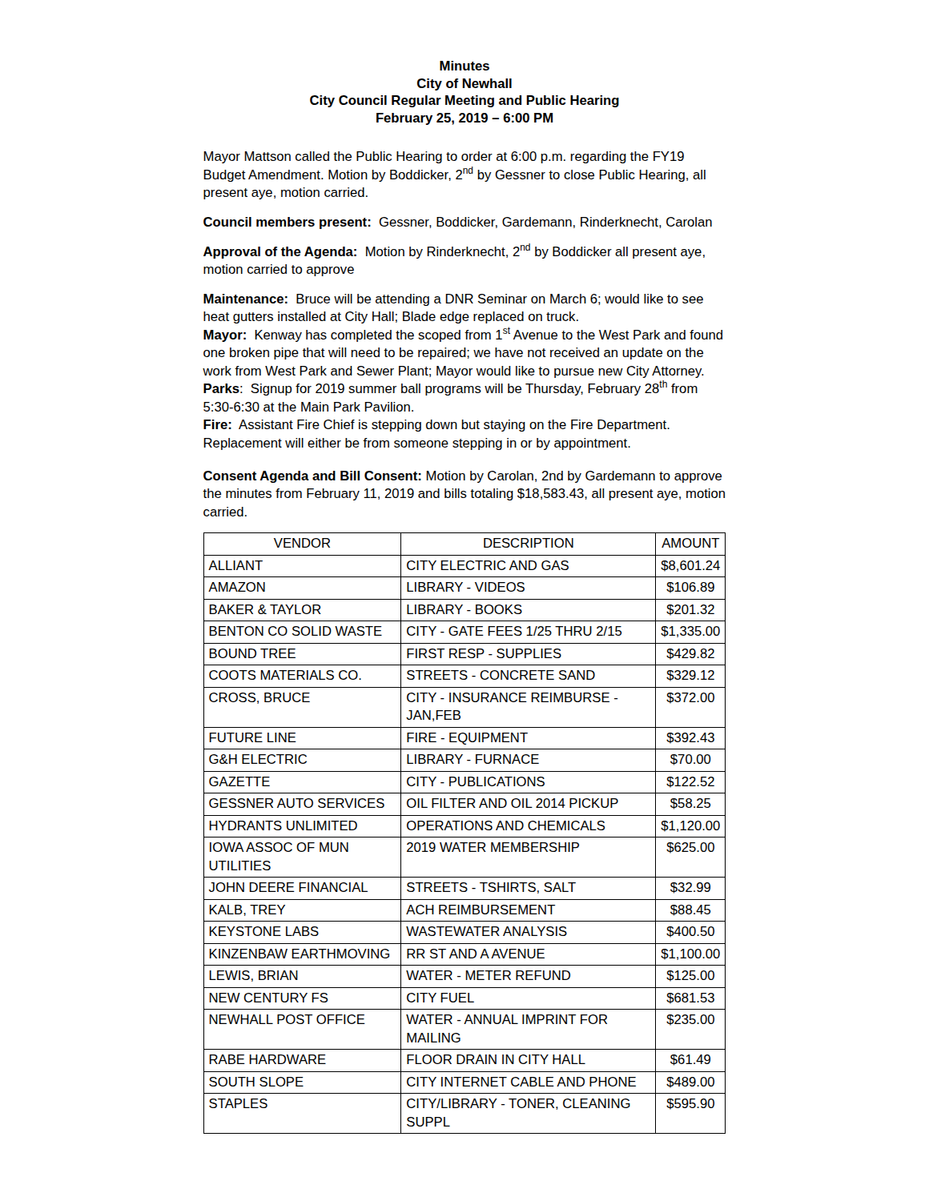Minutes
City of Newhall
City Council Regular Meeting and Public Hearing
February 25, 2019 – 6:00 PM
Mayor Mattson called the Public Hearing to order at 6:00 p.m. regarding the FY19 Budget Amendment. Motion by Boddicker, 2nd by Gessner to close Public Hearing, all present aye, motion carried.
Council members present: Gessner, Boddicker, Gardemann, Rinderknecht, Carolan
Approval of the Agenda: Motion by Rinderknecht, 2nd by Boddicker all present aye, motion carried to approve
Maintenance: Bruce will be attending a DNR Seminar on March 6; would like to see heat gutters installed at City Hall; Blade edge replaced on truck.
Mayor: Kenway has completed the scoped from 1st Avenue to the West Park and found one broken pipe that will need to be repaired; we have not received an update on the work from West Park and Sewer Plant; Mayor would like to pursue new City Attorney.
Parks: Signup for 2019 summer ball programs will be Thursday, February 28th from 5:30-6:30 at the Main Park Pavilion.
Fire: Assistant Fire Chief is stepping down but staying on the Fire Department. Replacement will either be from someone stepping in or by appointment.
Consent Agenda and Bill Consent: Motion by Carolan, 2nd by Gardemann to approve the minutes from February 11, 2019 and bills totaling $18,583.43, all present aye, motion carried.
| VENDOR | DESCRIPTION | AMOUNT |
| --- | --- | --- |
| ALLIANT | CITY ELECTRIC AND GAS | $8,601.24 |
| AMAZON | LIBRARY - VIDEOS | $106.89 |
| BAKER & TAYLOR | LIBRARY - BOOKS | $201.32 |
| BENTON CO SOLID WASTE | CITY - GATE FEES 1/25 THRU 2/15 | $1,335.00 |
| BOUND TREE | FIRST RESP - SUPPLIES | $429.82 |
| COOTS MATERIALS CO. | STREETS - CONCRETE SAND | $329.12 |
| CROSS, BRUCE | CITY - INSURANCE REIMBURSE - JAN,FEB | $372.00 |
| FUTURE LINE | FIRE - EQUIPMENT | $392.43 |
| G&H ELECTRIC | LIBRARY - FURNACE | $70.00 |
| GAZETTE | CITY - PUBLICATIONS | $122.52 |
| GESSNER AUTO SERVICES | OIL FILTER AND OIL 2014 PICKUP | $58.25 |
| HYDRANTS UNLIMITED | OPERATIONS AND CHEMICALS | $1,120.00 |
| IOWA ASSOC OF MUN UTILITIES | 2019 WATER MEMBERSHIP | $625.00 |
| JOHN DEERE FINANCIAL | STREETS - TSHIRTS, SALT | $32.99 |
| KALB, TREY | ACH REIMBURSEMENT | $88.45 |
| KEYSTONE LABS | WASTEWATER ANALYSIS | $400.50 |
| KINZENBAW EARTHMOVING | RR ST AND A AVENUE | $1,100.00 |
| LEWIS, BRIAN | WATER - METER REFUND | $125.00 |
| NEW CENTURY FS | CITY FUEL | $681.53 |
| NEWHALL POST OFFICE | WATER - ANNUAL IMPRINT FOR MAILING | $235.00 |
| RABE HARDWARE | FLOOR DRAIN IN CITY HALL | $61.49 |
| SOUTH SLOPE | CITY INTERNET CABLE AND PHONE | $489.00 |
| STAPLES | CITY/LIBRARY - TONER, CLEANING SUPPL | $595.90 |